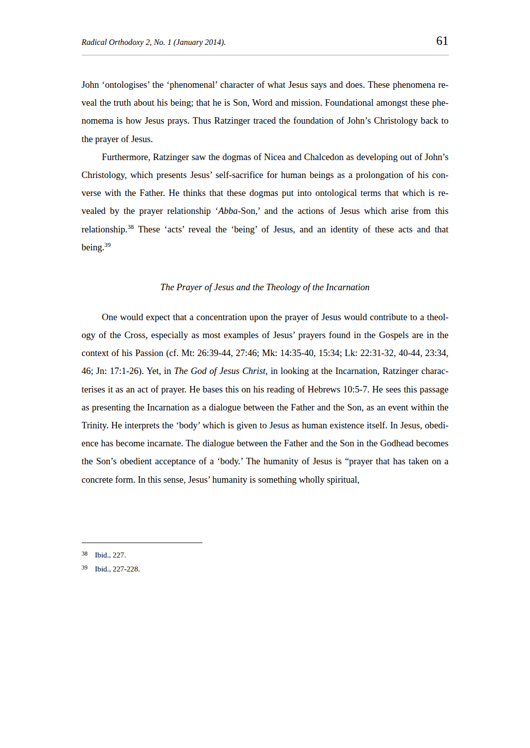Radical Orthodoxy 2, No. 1 (January 2014). 61
John ‘ontologises’ the ‘phenomenal’ character of what Jesus says and does. These phenomena reveal the truth about his being; that he is Son, Word and mission. Foundational amongst these phenomema is how Jesus prays. Thus Ratzinger traced the foundation of John’s Christology back to the prayer of Jesus.
Furthermore, Ratzinger saw the dogmas of Nicea and Chalcedon as developing out of John’s Christology, which presents Jesus’ self-sacrifice for human beings as a prolongation of his converse with the Father. He thinks that these dogmas put into ontological terms that which is revealed by the prayer relationship ‘Abba-Son,’ and the actions of Jesus which arise from this relationship.38 These ‘acts’ reveal the ‘being’ of Jesus, and an identity of these acts and that being.39
The Prayer of Jesus and the Theology of the Incarnation
One would expect that a concentration upon the prayer of Jesus would contribute to a theology of the Cross, especially as most examples of Jesus’ prayers found in the Gospels are in the context of his Passion (cf. Mt: 26:39-44, 27:46; Mk: 14:35-40, 15:34; Lk: 22:31-32, 40-44, 23:34, 46; Jn: 17:1-26). Yet, in The God of Jesus Christ, in looking at the Incarnation, Ratzinger characterises it as an act of prayer. He bases this on his reading of Hebrews 10:5-7. He sees this passage as presenting the Incarnation as a dialogue between the Father and the Son, as an event within the Trinity. He interprets the ‘body’ which is given to Jesus as human existence itself. In Jesus, obedience has become incarnate. The dialogue between the Father and the Son in the Godhead becomes the Son’s obedient acceptance of a ‘body.’ The humanity of Jesus is “prayer that has taken on a concrete form. In this sense, Jesus’ humanity is something wholly spiritual,
38 Ibid., 227.
39 Ibid., 227-228.